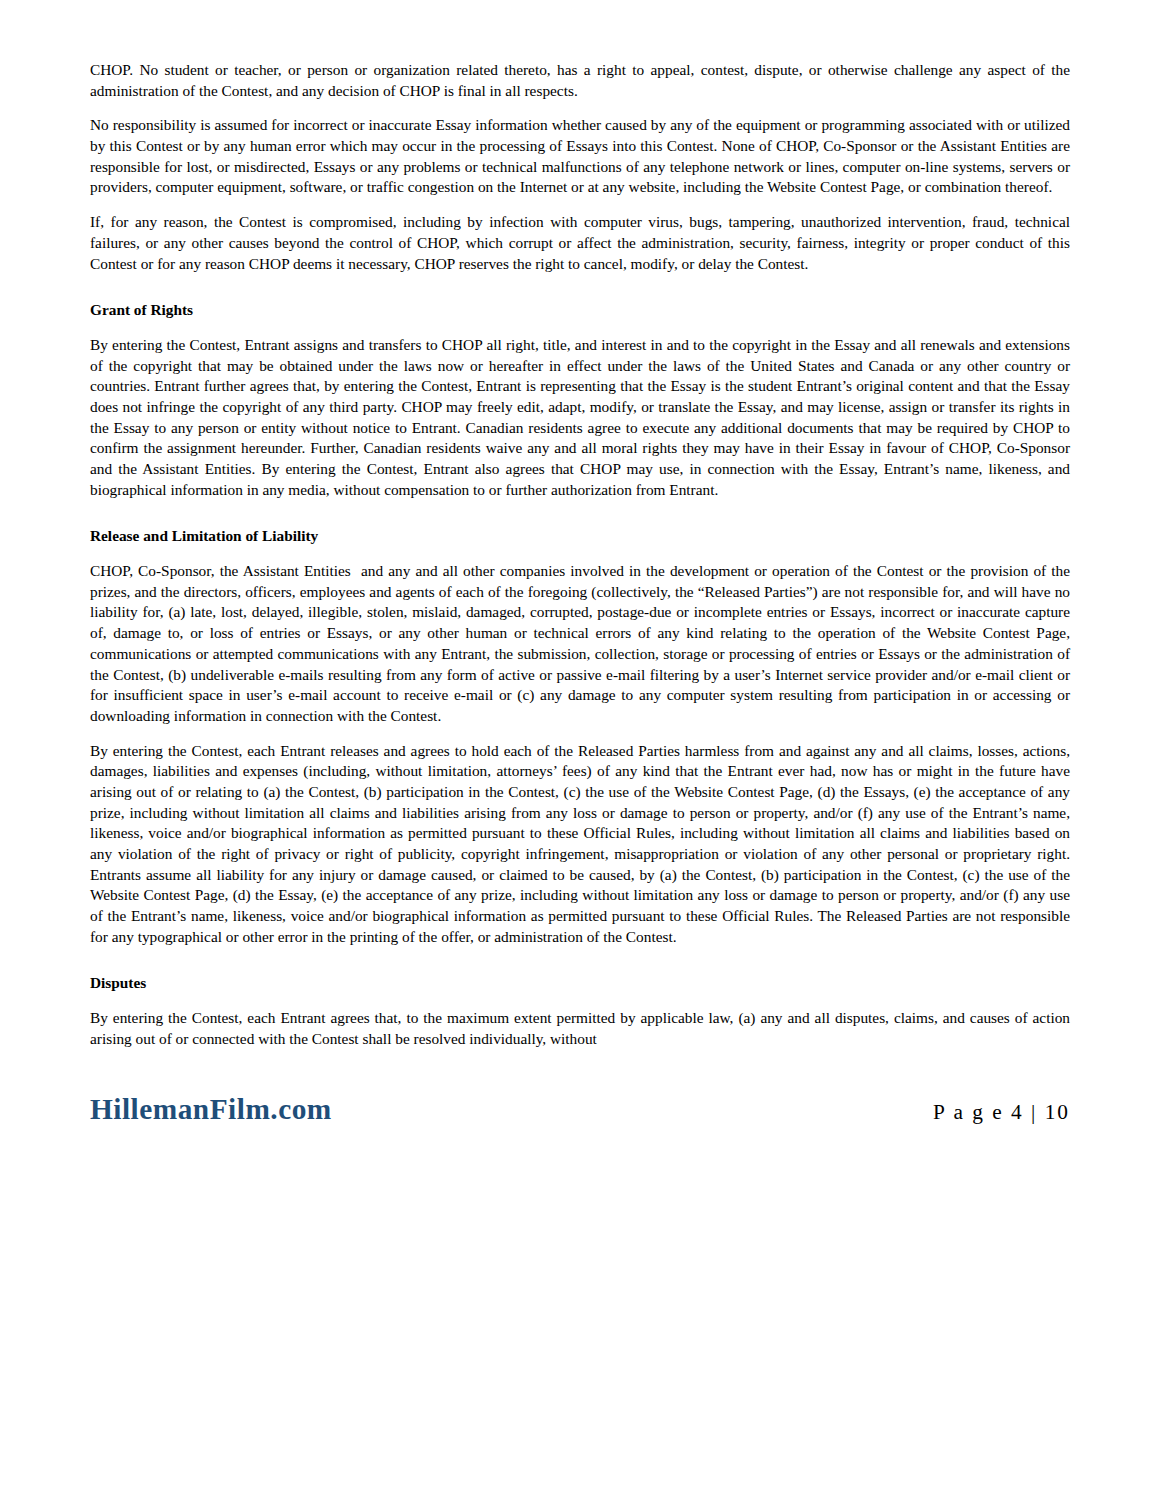CHOP. No student or teacher, or person or organization related thereto, has a right to appeal, contest, dispute, or otherwise challenge any aspect of the administration of the Contest, and any decision of CHOP is final in all respects.
No responsibility is assumed for incorrect or inaccurate Essay information whether caused by any of the equipment or programming associated with or utilized by this Contest or by any human error which may occur in the processing of Essays into this Contest. None of CHOP, Co-Sponsor or the Assistant Entities are responsible for lost, or misdirected, Essays or any problems or technical malfunctions of any telephone network or lines, computer on-line systems, servers or providers, computer equipment, software, or traffic congestion on the Internet or at any website, including the Website Contest Page, or combination thereof.
If, for any reason, the Contest is compromised, including by infection with computer virus, bugs, tampering, unauthorized intervention, fraud, technical failures, or any other causes beyond the control of CHOP, which corrupt or affect the administration, security, fairness, integrity or proper conduct of this Contest or for any reason CHOP deems it necessary, CHOP reserves the right to cancel, modify, or delay the Contest.
Grant of Rights
By entering the Contest, Entrant assigns and transfers to CHOP all right, title, and interest in and to the copyright in the Essay and all renewals and extensions of the copyright that may be obtained under the laws now or hereafter in effect under the laws of the United States and Canada or any other country or countries. Entrant further agrees that, by entering the Contest, Entrant is representing that the Essay is the student Entrant’s original content and that the Essay does not infringe the copyright of any third party. CHOP may freely edit, adapt, modify, or translate the Essay, and may license, assign or transfer its rights in the Essay to any person or entity without notice to Entrant. Canadian residents agree to execute any additional documents that may be required by CHOP to confirm the assignment hereunder. Further, Canadian residents waive any and all moral rights they may have in their Essay in favour of CHOP, Co-Sponsor and the Assistant Entities. By entering the Contest, Entrant also agrees that CHOP may use, in connection with the Essay, Entrant’s name, likeness, and biographical information in any media, without compensation to or further authorization from Entrant.
Release and Limitation of Liability
CHOP, Co-Sponsor, the Assistant Entities and any and all other companies involved in the development or operation of the Contest or the provision of the prizes, and the directors, officers, employees and agents of each of the foregoing (collectively, the “Released Parties”) are not responsible for, and will have no liability for, (a) late, lost, delayed, illegible, stolen, mislaid, damaged, corrupted, postage-due or incomplete entries or Essays, incorrect or inaccurate capture of, damage to, or loss of entries or Essays, or any other human or technical errors of any kind relating to the operation of the Website Contest Page, communications or attempted communications with any Entrant, the submission, collection, storage or processing of entries or Essays or the administration of the Contest, (b) undeliverable e-mails resulting from any form of active or passive e-mail filtering by a user’s Internet service provider and/or e-mail client or for insufficient space in user’s e-mail account to receive e-mail or (c) any damage to any computer system resulting from participation in or accessing or downloading information in connection with the Contest.
By entering the Contest, each Entrant releases and agrees to hold each of the Released Parties harmless from and against any and all claims, losses, actions, damages, liabilities and expenses (including, without limitation, attorneys’ fees) of any kind that the Entrant ever had, now has or might in the future have arising out of or relating to (a) the Contest, (b) participation in the Contest, (c) the use of the Website Contest Page, (d) the Essays, (e) the acceptance of any prize, including without limitation all claims and liabilities arising from any loss or damage to person or property, and/or (f) any use of the Entrant’s name, likeness, voice and/or biographical information as permitted pursuant to these Official Rules, including without limitation all claims and liabilities based on any violation of the right of privacy or right of publicity, copyright infringement, misappropriation or violation of any other personal or proprietary right. Entrants assume all liability for any injury or damage caused, or claimed to be caused, by (a) the Contest, (b) participation in the Contest, (c) the use of the Website Contest Page, (d) the Essay, (e) the acceptance of any prize, including without limitation any loss or damage to person or property, and/or (f) any use of the Entrant’s name, likeness, voice and/or biographical information as permitted pursuant to these Official Rules. The Released Parties are not responsible for any typographical or other error in the printing of the offer, or administration of the Contest.
Disputes
By entering the Contest, each Entrant agrees that, to the maximum extent permitted by applicable law, (a) any and all disputes, claims, and causes of action arising out of or connected with the Contest shall be resolved individually, without
HillemanFilm.com P a g e 4 | 10